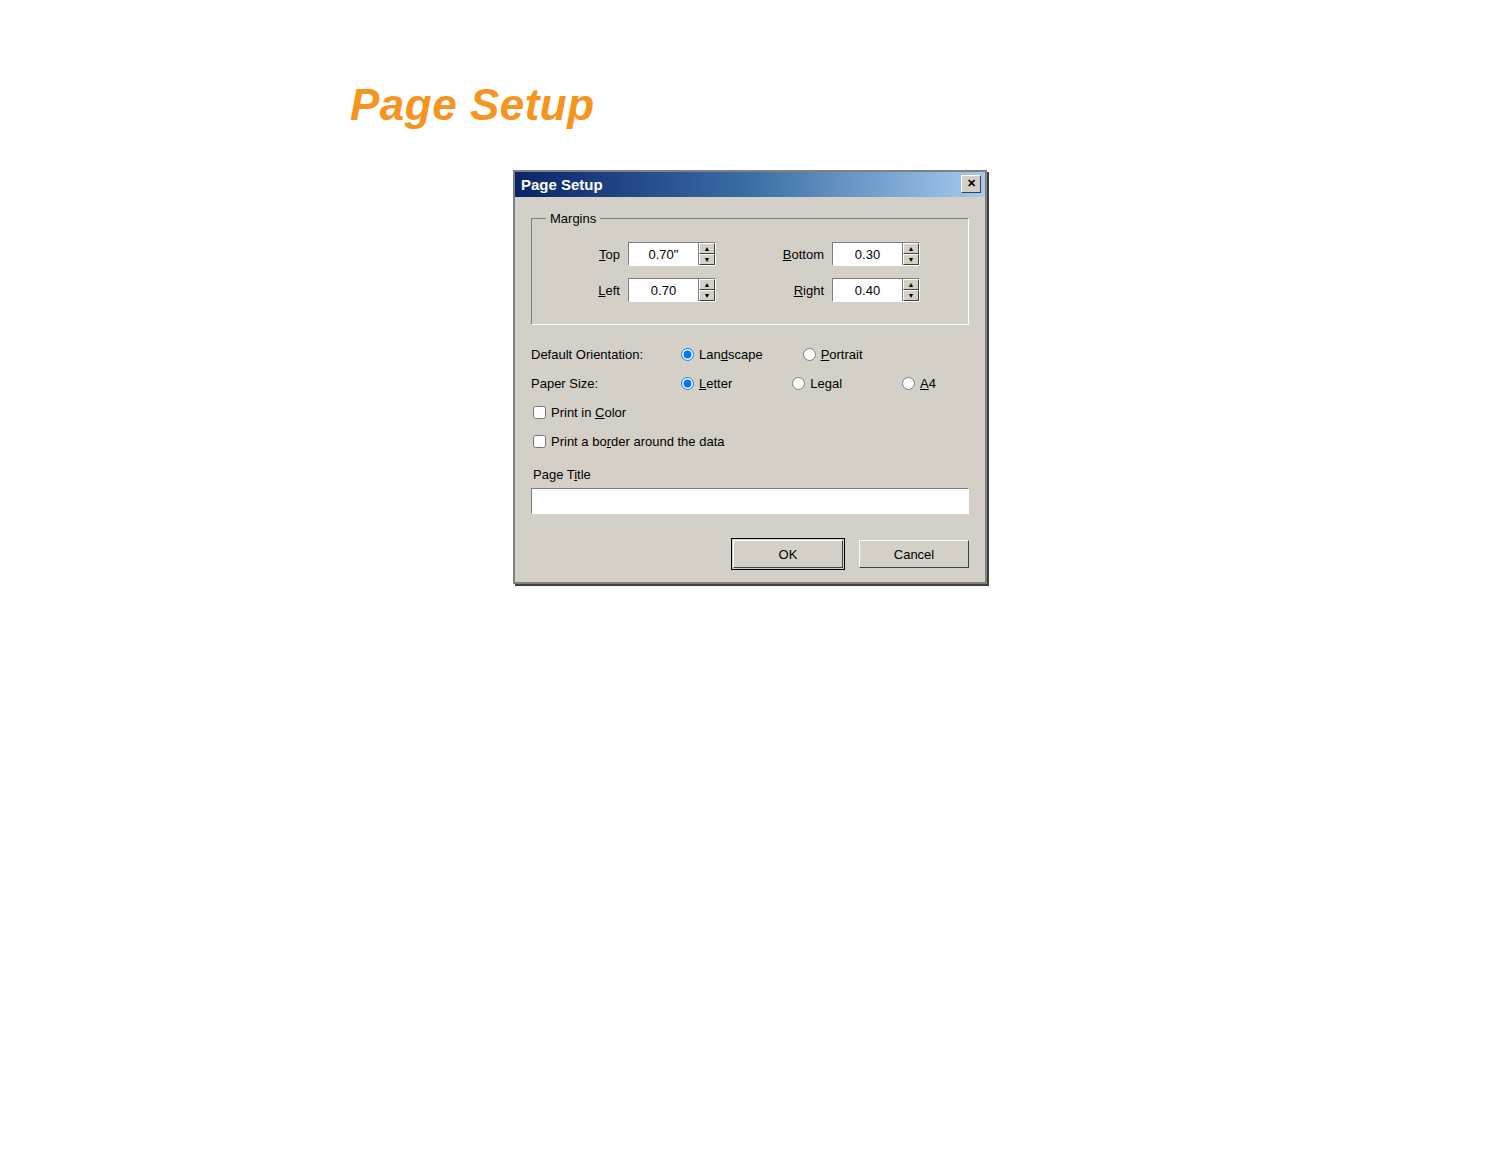Page Setup
Page Setup ✕
Margins
| T op | ▲ ▼ | B ottom | ▲ ▼ |
| L eft | ▲ ▼ | R ight | ▲ ▼ |
Default Orientation: Landscape Portrait
Paper Size: Letter Legal A4
Print in Color
Print a border around the data
Page Title
OK Cancel